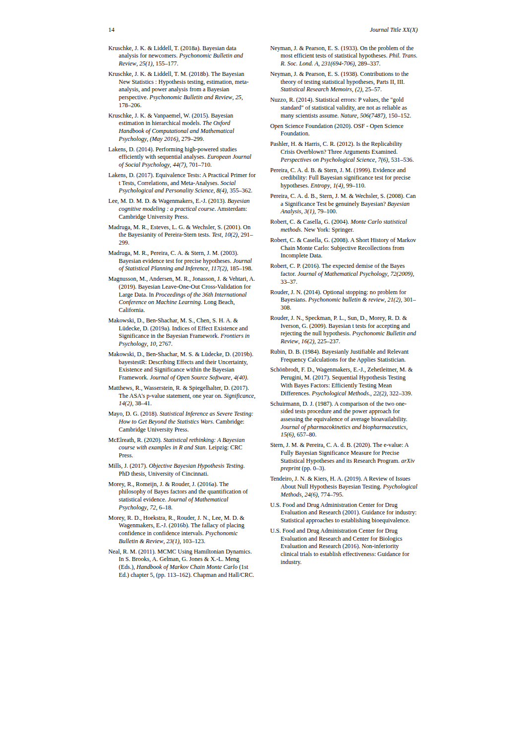14 Journal Title XX(X)
Kruschke, J. K. & Liddell, T. (2018a). Bayesian data analysis for newcomers. Psychonomic Bulletin and Review, 25(1), 155–177.
Kruschke, J. K. & Liddell, T. M. (2018b). The Bayesian New Statistics : Hypothesis testing, estimation, meta-analysis, and power analysis from a Bayesian perspective. Psychonomic Bulletin and Review, 25, 178–206.
Kruschke, J. K. & Vanpaemel, W. (2015). Bayesian estimation in hierarchical models. The Oxford Handbook of Computational and Mathematical Psychology, (May 2016), 279–299.
Lakens, D. (2014). Performing high-powered studies efficiently with sequential analyses. European Journal of Social Psychology, 44(7), 701–710.
Lakens, D. (2017). Equivalence Tests: A Practical Primer for t Tests, Correlations, and Meta-Analyses. Social Psychological and Personality Science, 8(4), 355–362.
Lee, M. D. M. D. & Wagenmakers, E.-J. (2013). Bayesian cognitive modeling : a practical course. Amsterdam: Cambridge University Press.
Madruga, M. R., Esteves, L. G. & Wechsler, S. (2001). On the Bayesianity of Pereira-Stern tests. Test, 10(2), 291–299.
Madruga, M. R., Pereira, C. A. & Stern, J. M. (2003). Bayesian evidence test for precise hypotheses. Journal of Statistical Planning and Inference, 117(2), 185–198.
Magnusson, M., Andersen, M. R., Jonasson, J. & Vehtari, A. (2019). Bayesian Leave-One-Out Cross-Validation for Large Data. In Proceedings of the 36th International Conference on Machine Learning. Long Beach, California.
Makowski, D., Ben-Shachar, M. S., Chen, S. H. A. & Lüdecke, D. (2019a). Indices of Effect Existence and Significance in the Bayesian Framework. Frontiers in Psychology, 10, 2767.
Makowski, D., Ben-Shachar, M. S. & Lüdecke, D. (2019b). bayestestR: Describing Effects and their Uncertainty, Existence and Significance within the Bayesian Framework. Journal of Open Source Software, 4(40).
Matthews, R., Wasserstein, R. & Spiegelhalter, D. (2017). The ASA's p-value statement, one year on. Significance, 14(2), 38–41.
Mayo, D. G. (2018). Statistical Inference as Severe Testing: How to Get Beyond the Statistics Wars. Cambridge: Cambridge University Press.
McElreath, R. (2020). Statistical rethinking: A Bayesian course with examples in R and Stan. Leipzig: CRC Press.
Mills, J. (2017). Objective Bayesian Hypothesis Testing. PhD thesis, University of Cincinnati.
Morey, R., Romeijn, J. & Rouder, J. (2016a). The philosophy of Bayes factors and the quantification of statistical evidence. Journal of Mathematical Psychology, 72, 6–18.
Morey, R. D., Hoekstra, R., Rouder, J. N., Lee, M. D. & Wagenmakers, E.-J. (2016b). The fallacy of placing confidence in confidence intervals. Psychonomic Bulletin & Review, 23(1), 103–123.
Neal, R. M. (2011). MCMC Using Hamiltonian Dynamics. In S. Brooks, A. Gelman, G. Jones & X.-L. Meng (Eds.), Handbook of Markov Chain Monte Carlo (1st Ed.) chapter 5, (pp. 113–162). Chapman and Hall/CRC.
Neyman, J. & Pearson, E. S. (1933). On the problem of the most efficient tests of statistical hypotheses. Phil. Trans. R. Soc. Lond. A, 231(694-706), 289–337.
Neyman, J. & Pearson, E. S. (1938). Contributions to the theory of testing statistical hypotheses, Parts II, III. Statistical Research Memoirs, (2), 25–57.
Nuzzo, R. (2014). Statistical errors: P values, the "gold standard" of statistical validity, are not as reliable as many scientists assume. Nature, 506(7487), 150–152.
Open Science Foundation (2020). OSF - Open Science Foundation.
Pashler, H. & Harris, C. R. (2012). Is the Replicability Crisis Overblown? Three Arguments Examined. Perspectives on Psychological Science, 7(6), 531–536.
Pereira, C. A. d. B. & Stern, J. M. (1999). Evidence and credibility: Full Bayesian significance test for precise hypotheses. Entropy, 1(4), 99–110.
Pereira, C. A. d. B., Stern, J. M. & Wechsler, S. (2008). Can a Significance Test be genuinely Bayesian? Bayesian Analysis, 3(1), 79–100.
Robert, C. & Casella, G. (2004). Monte Carlo statistical methods. New York: Springer.
Robert, C. & Casella, G. (2008). A Short History of Markov Chain Monte Carlo: Subjective Recollections from Incomplete Data.
Robert, C. P. (2016). The expected demise of the Bayes factor. Journal of Mathematical Psychology, 72(2009), 33–37.
Rouder, J. N. (2014). Optional stopping: no problem for Bayesians. Psychonomic bulletin & review, 21(2), 301–308.
Rouder, J. N., Speckman, P. L., Sun, D., Morey, R. D. & Iverson, G. (2009). Bayesian t tests for accepting and rejecting the null hypothesis. Psychonomic Bulletin and Review, 16(2), 225–237.
Rubin, D. B. (1984). Bayesianly Justifiable and Relevant Frequency Calculations for the Applies Statistician.
Schönbrodt, F. D., Wagenmakers, E.-J., Zehetleitner, M. & Perugini, M. (2017). Sequential Hypothesis Testing With Bayes Factors: Efficiently Testing Mean Differences. Psychological Methods., 22(2), 322–339.
Schuirmann, D. J. (1987). A comparison of the two one-sided tests procedure and the power approach for assessing the equivalence of average bioavailability. Journal of pharmacokinetics and biopharmaceutics, 15(6), 657–80.
Stern, J. M. & Pereira, C. A. d. B. (2020). The e-value: A Fully Bayesian Significance Measure for Precise Statistical Hypotheses and its Research Program. arXiv preprint (pp. 0–3).
Tendeiro, J. N. & Kiers, H. A. (2019). A Review of Issues About Null Hypothesis Bayesian Testing. Psychological Methods, 24(6), 774–795.
U.S. Food and Drug Administration Center for Drug Evaluation and Research (2001). Guidance for industry: Statistical approaches to establishing bioequivalence.
U.S. Food and Drug Administration Center for Drug Evaluation and Research and Center for Biologics Evaluation and Research (2016). Non-inferiority clinical trials to establish effectiveness: Guidance for industry.